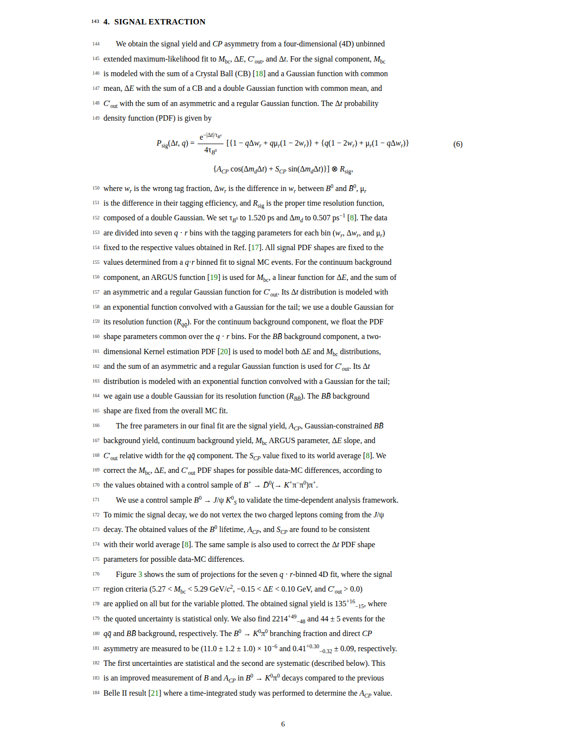1434. SIGNAL EXTRACTION
144 We obtain the signal yield and CP asymmetry from a four-dimensional (4D) unbinned
145extended maximum-likelihood fit to Mbc, ΔE, C′out, and Δt. For the signal component, Mbc
146is modeled with the sum of a Crystal Ball (CB) [18] and a Gaussian function with common
147mean, ΔE with the sum of a CB and a double Gaussian function with common mean, and
148 C′out with the sum of an asymmetric and a regular Gaussian function. The Δt probability
149density function (PDF) is given by
Psig(Δt, q) = e−|Δt|/τB04τB0 [{1 − q Δwr + qμr(1 − 2wr)} + {q(1 − 2wr) + μr(1 − q Δwr)} (6)
{ACP cos(Δmd Δt) + SCP sin(Δmd Δt)}] ⊗ Rsig,
150where wr is the wrong tag fraction, Δwr is the difference in wr between B0 and B̄0, μr
151is the difference in their tagging efficiency, and Rsig is the proper time resolution function,
152composed of a double Gaussian. We set τB0 to 1.520 ps and Δmd to 0.507 ps−1 [8]. The data
153are divided into seven q · r bins with the tagging parameters for each bin (wr, Δwr, and μr)
154fixed to the respective values obtained in Ref. [17]. All signal PDF shapes are fixed to the
155values determined from a q·r binned fit to signal MC events. For the continuum background
156component, an ARGUS function [19] is used for Mbc, a linear function for ΔE, and the sum of
157an asymmetric and a regular Gaussian function for C′out. Its Δt distribution is modeled with
158an exponential function convolved with a Gaussian for the tail; we use a double Gaussian for
159its resolution function (Rqq̄). For the continuum background component, we float the PDF
160shape parameters common over the q · r bins. For the BB̄ background component, a two-
161dimensional Kernel estimation PDF [20] is used to model both ΔE and Mbc distributions,
162and the sum of an asymmetric and a regular Gaussian function is used for C′out. Its Δt
163distribution is modeled with an exponential function convolved with a Gaussian for the tail;
164we again use a double Gaussian for its resolution function (RBB̄). The BB̄ background
165shape are fixed from the overall MC fit.
166 The free parameters in our final fit are the signal yield, ACP, Gaussian-constrained BB̄
167background yield, continuum background yield, Mbc ARGUS parameter, ΔE slope, and
168 C′out relative width for the qq̄ component. The SCP value fixed to its world average [8]. We
169correct the Mbc, ΔE, and C′out PDF shapes for possible data-MC differences, according to
170the values obtained with a control sample of B+ → D̄0(→ K+π−π0)π+.
171 We use a control sample B0 → J/ψ K0S to validate the time-dependent analysis framework.
172 To mimic the signal decay, we do not vertex the two charged leptons coming from the J/ψ
173decay. The obtained values of the B0 lifetime, ACP, and SCP are found to be consistent
174with their world average [8]. The same sample is also used to correct the Δt PDF shape
175parameters for possible data-MC differences.
176 Figure 3 shows the sum of projections for the seven q · r-binned 4D fit, where the signal
177region criteria (5.27 < Mbc < 5.29 GeV/c2, −0.15 < ΔE < 0.10 GeV, and C′out > 0.0)
178are applied on all but for the variable plotted. The obtained signal yield is 135+16−15, where
179the quoted uncertainty is statistical only. We also find 2214+49−48 and 44 ± 5 events for the
180 qq̄ and BB̄ background, respectively. The B0 → K0π0 branching fraction and direct CP
181asymmetry are measured to be (11.0 ± 1.2 ± 1.0) × 10−6 and 0.41+0.30−0.32 ± 0.09, respectively.
182 The first uncertainties are statistical and the second are systematic (described below). This
183is an improved measurement of B and ACP in B0 → K0π0 decays compared to the previous
184 Belle II result [21] where a time-integrated study was performed to determine the ACP value.
6